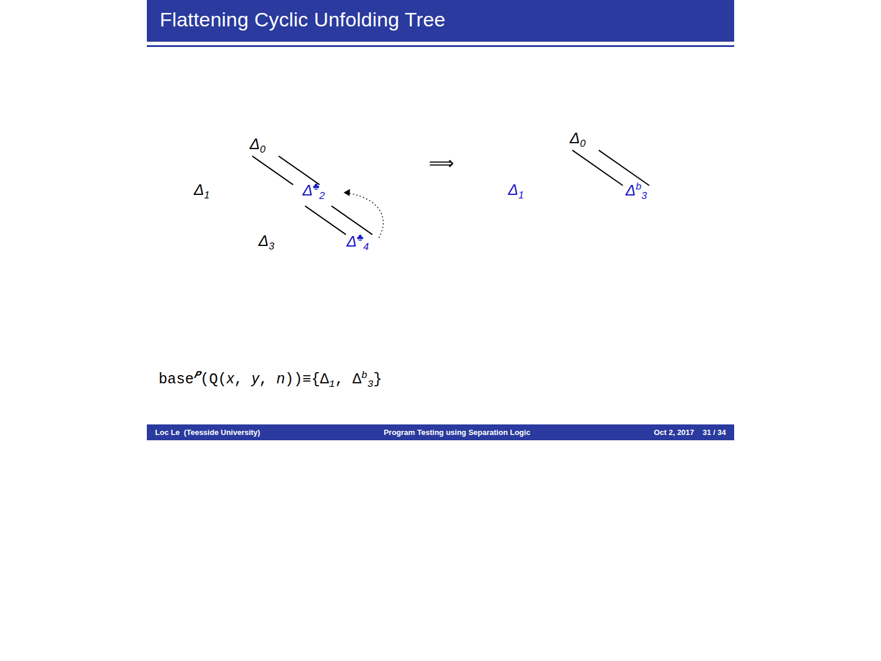Flattening Cyclic Unfolding Tree
Δ0
Δ1
Δ♣2
Δ3
Δ♣4
⟹
Δ0
Δ1
Δb 3
base𝑷(Q(x, y, n))≡{Δ1, Δb 3}
Loc Le (Teesside University)
Program Testing using Separation Logic
Oct 2, 2017 31 / 34